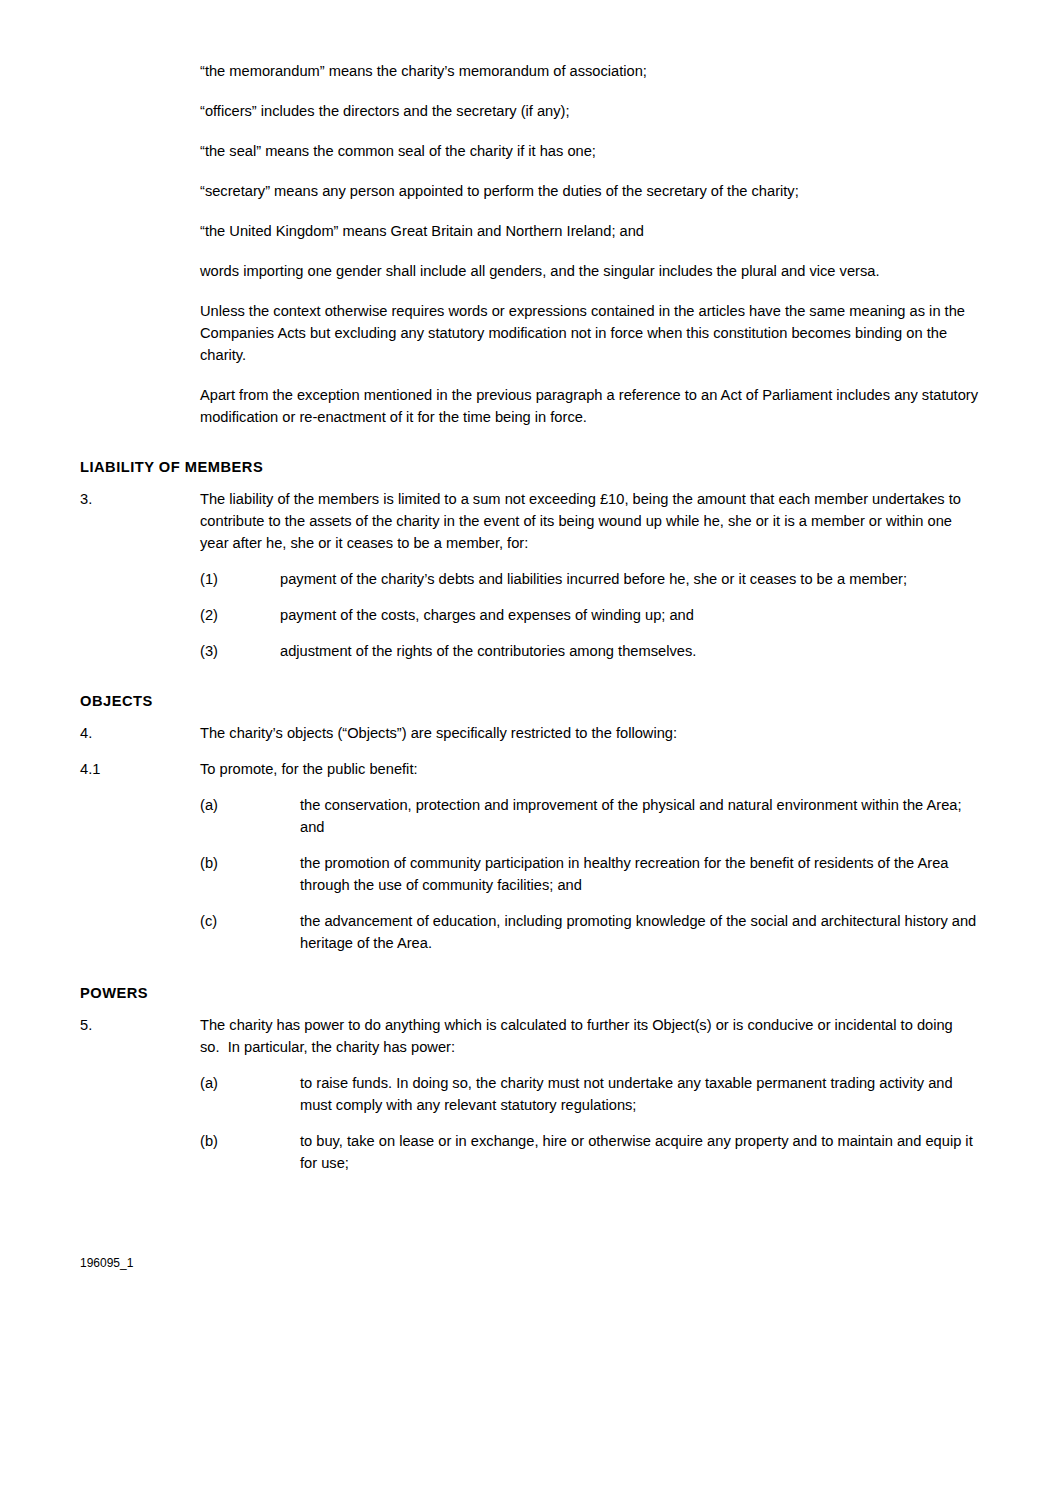“the memorandum” means the charity’s memorandum of association;
“officers” includes the directors and the secretary (if any);
“the seal” means the common seal of the charity if it has one;
“secretary” means any person appointed to perform the duties of the secretary of the charity;
“the United Kingdom” means Great Britain and Northern Ireland; and
words importing one gender shall include all genders, and the singular includes the plural and vice versa.
Unless the context otherwise requires words or expressions contained in the articles have the same meaning as in the Companies Acts but excluding any statutory modification not in force when this constitution becomes binding on the charity.
Apart from the exception mentioned in the previous paragraph a reference to an Act of Parliament includes any statutory modification or re-enactment of it for the time being in force.
Liability of Members
3.
The liability of the members is limited to a sum not exceeding £10, being the amount that each member undertakes to contribute to the assets of the charity in the event of its being wound up while he, she or it is a member or within one year after he, she or it ceases to be a member, for:
(1)
payment of the charity’s debts and liabilities incurred before he, she or it ceases to be a member;
(2)
payment of the costs, charges and expenses of winding up; and
(3)
adjustment of the rights of the contributories among themselves.
Objects
4.
The charity’s objects (“Objects”) are specifically restricted to the following:
4.1
To promote, for the public benefit:
(a)
the conservation, protection and improvement of the physical and natural environment within the Area; and
(b)
the promotion of community participation in healthy recreation for the benefit of residents of the Area through the use of community facilities; and
(c)
the advancement of education, including promoting knowledge of the social and architectural history and heritage of the Area.
Powers
5.
The charity has power to do anything which is calculated to further its Object(s) or is conducive or incidental to doing so. In particular, the charity has power:
(a)
to raise funds. In doing so, the charity must not undertake any taxable permanent trading activity and must comply with any relevant statutory regulations;
(b)
to buy, take on lease or in exchange, hire or otherwise acquire any property and to maintain and equip it for use;
196095_1